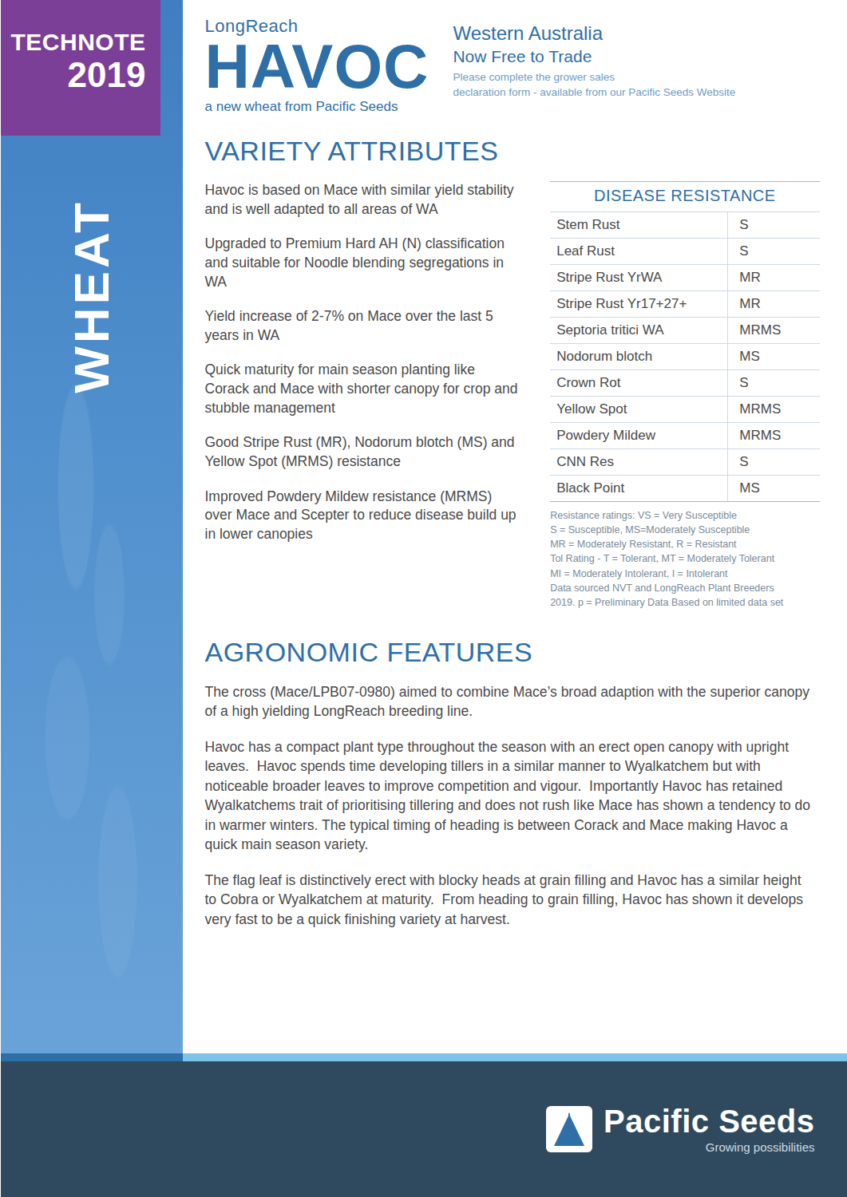TECHNOTE
2019
WHEAT
LongReach
HAVOC
a new wheat from Pacific Seeds
Western Australia
Now Free to Trade
Please complete the grower sales
declaration form - available from our Pacific Seeds Website
VARIETY ATTRIBUTES
Havoc is based on Mace with similar yield stability and is well adapted to all areas of WA
Upgraded to Premium Hard AH (N) classification and suitable for Noodle blending segregations in WA
Yield increase of 2-7% on Mace over the last 5 years in WA
Quick maturity for main season planting like Corack and Mace with shorter canopy for crop and stubble management
Good Stripe Rust (MR), Nodorum blotch (MS) and Yellow Spot (MRMS) resistance
Improved Powdery Mildew resistance (MRMS) over Mace and Scepter to reduce disease build up in lower canopies
DISEASE RESISTANCE
| Stem Rust | S |
| Leaf Rust | S |
| Stripe Rust YrWA | MR |
| Stripe Rust Yr17+27+ | MR |
| Septoria tritici WA | MRMS |
| Nodorum blotch | MS |
| Crown Rot | S |
| Yellow Spot | MRMS |
| Powdery Mildew | MRMS |
| CNN Res | S |
| Black Point | MS |
Resistance ratings: VS = Very Susceptible
S = Susceptible, MS=Moderately Susceptible
MR = Moderately Resistant, R = Resistant
Tol Rating - T = Tolerant, MT = Moderately Tolerant
MI = Moderately Intolerant, I = Intolerant
Data sourced NVT and LongReach Plant Breeders
2019. p = Preliminary Data Based on limited data set
AGRONOMIC FEATURES
The cross (Mace/LPB07-0980) aimed to combine Mace’s broad adaption with the superior canopy of a high yielding LongReach breeding line.
Havoc has a compact plant type throughout the season with an erect open canopy with upright leaves. Havoc spends time developing tillers in a similar manner to Wyalkatchem but with noticeable broader leaves to improve competition and vigour. Importantly Havoc has retained Wyalkatchems trait of prioritising tillering and does not rush like Mace has shown a tendency to do in warmer winters. The typical timing of heading is between Corack and Mace making Havoc a quick main season variety.
The flag leaf is distinctively erect with blocky heads at grain filling and Havoc has a similar height to Cobra or Wyalkatchem at maturity. From heading to grain filling, Havoc has shown it develops very fast to be a quick finishing variety at harvest.
Pacific Seeds
Growing possibilities